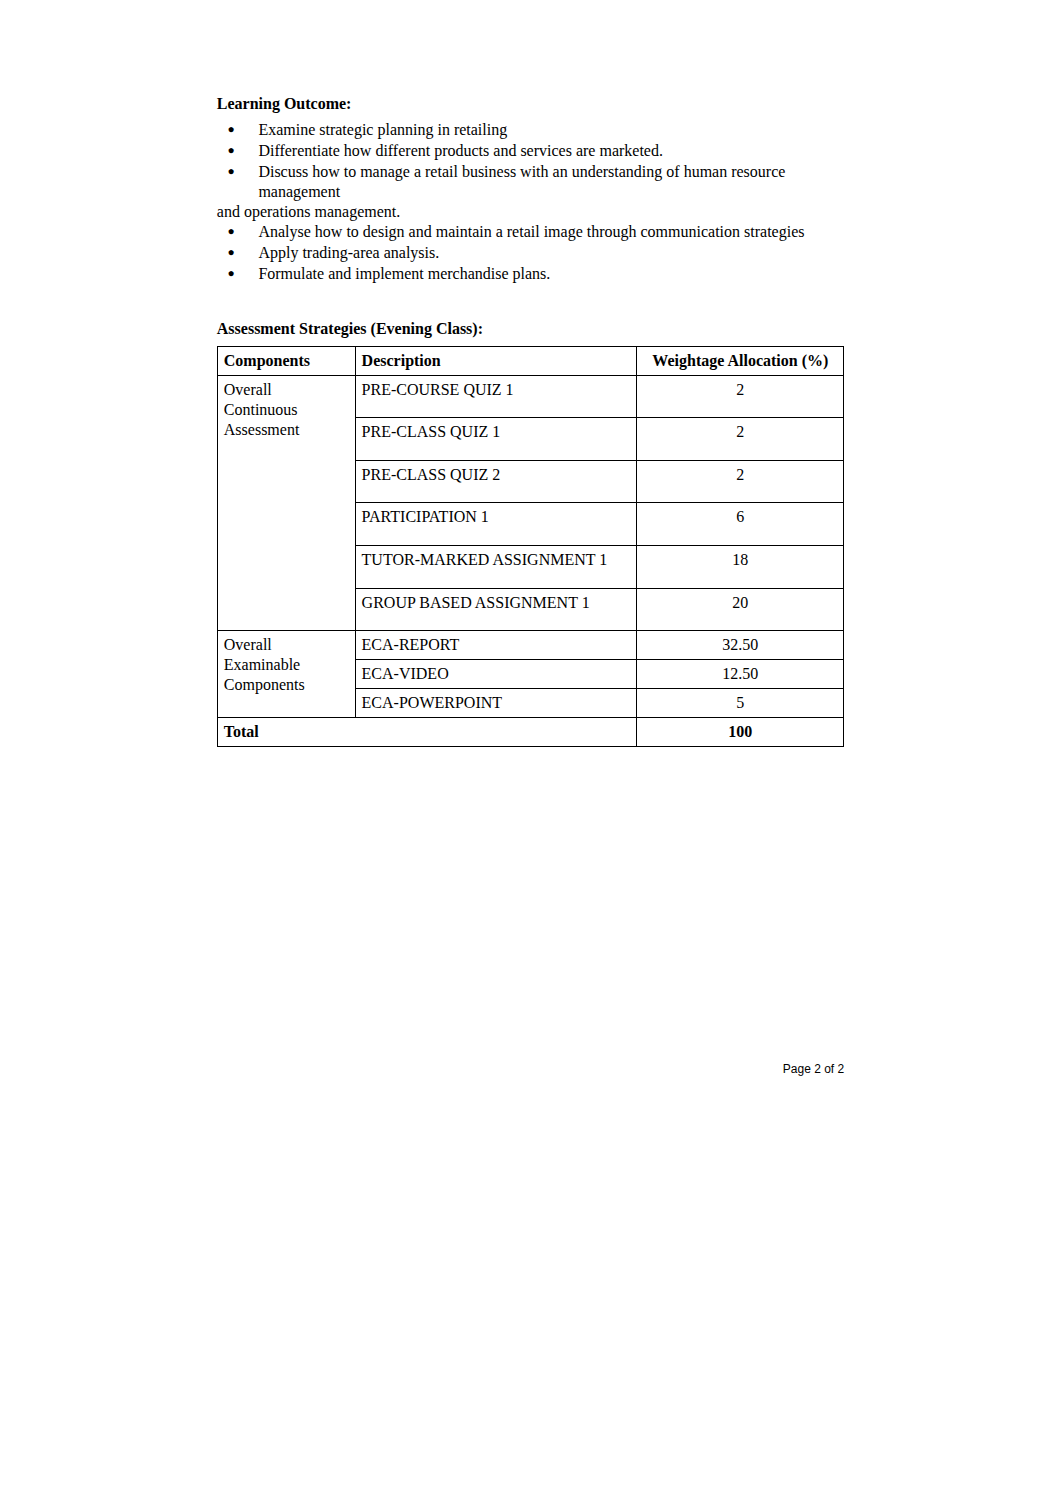Learning Outcome:
Examine strategic planning in retailing
Differentiate how different products and services are marketed.
Discuss how to manage a retail business with an understanding of human resource managementand operations management.
Analyse how to design and maintain a retail image through communication strategies
Apply trading-area analysis.
Formulate and implement merchandise plans.
Assessment Strategies (Evening Class):
| Components | Description | Weightage Allocation (%) |
| --- | --- | --- |
| Overall Continuous Assessment | PRE-COURSE QUIZ 1 | 2 |
| PRE-CLASS QUIZ 1 | 2 |
| PRE-CLASS QUIZ 2 | 2 |
| PARTICIPATION 1 | 6 |
| TUTOR-MARKED ASSIGNMENT 1 | 18 |
| GROUP BASED ASSIGNMENT 1 | 20 |
| Overall Examinable Components | ECA-REPORT | 32.50 |
| ECA-VIDEO | 12.50 |
| ECA-POWERPOINT | 5 |
| Total | 100 |
Page 2 of 2